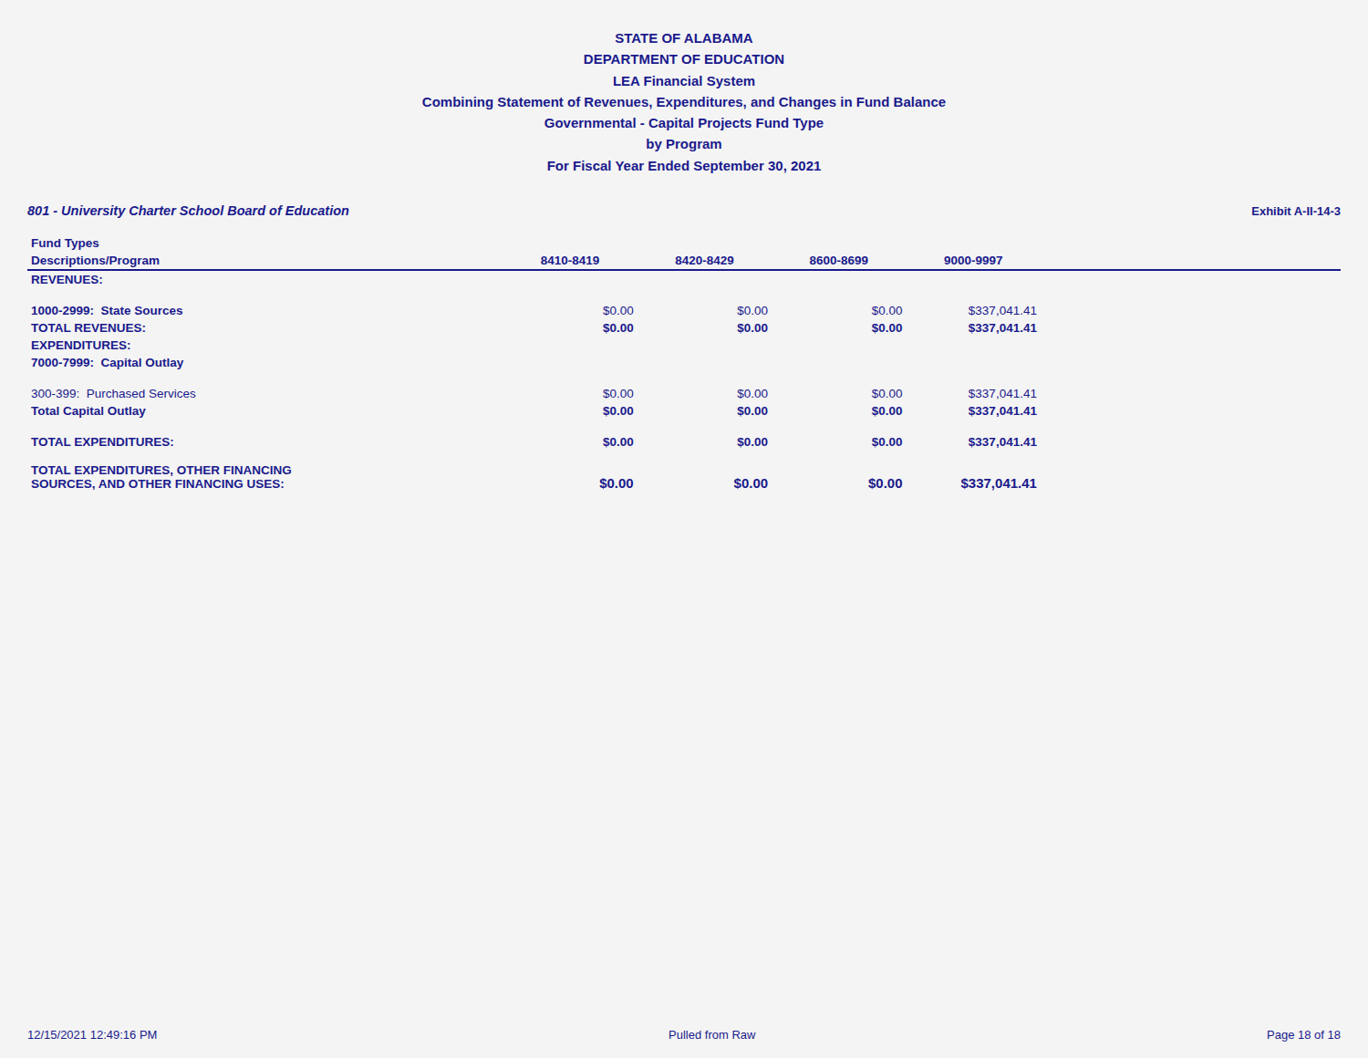STATE OF ALABAMA
DEPARTMENT OF EDUCATION
LEA Financial System
Combining Statement of Revenues, Expenditures, and Changes in Fund Balance
Governmental - Capital Projects Fund Type
by Program
For Fiscal Year Ended September 30, 2021
801 - University Charter School Board of Education
Exhibit A-II-14-3
| Fund Types | | | | | |
| Descriptions/Program | 8410-8419 | 8420-8429 | 8600-8699 | 9000-9997 | |
| REVENUES: | | | | | |
| 1000-2999: State Sources | $0.00 | $0.00 | $0.00 | $337,041.41 | |
| TOTAL REVENUES: | $0.00 | $0.00 | $0.00 | $337,041.41 | |
| EXPENDITURES: | | | | | |
| 7000-7999: Capital Outlay | | | | | |
| 300-399: Purchased Services | $0.00 | $0.00 | $0.00 | $337,041.41 | |
| Total Capital Outlay | $0.00 | $0.00 | $0.00 | $337,041.41 | |
| TOTAL EXPENDITURES: | $0.00 | $0.00 | $0.00 | $337,041.41 | |
| TOTAL EXPENDITURES, OTHER FINANCING SOURCES, AND OTHER FINANCING USES: | $0.00 | $0.00 | $0.00 | $337,041.41 | |
12/15/2021 12:49:16 PM
Pulled from Raw
Page 18 of 18